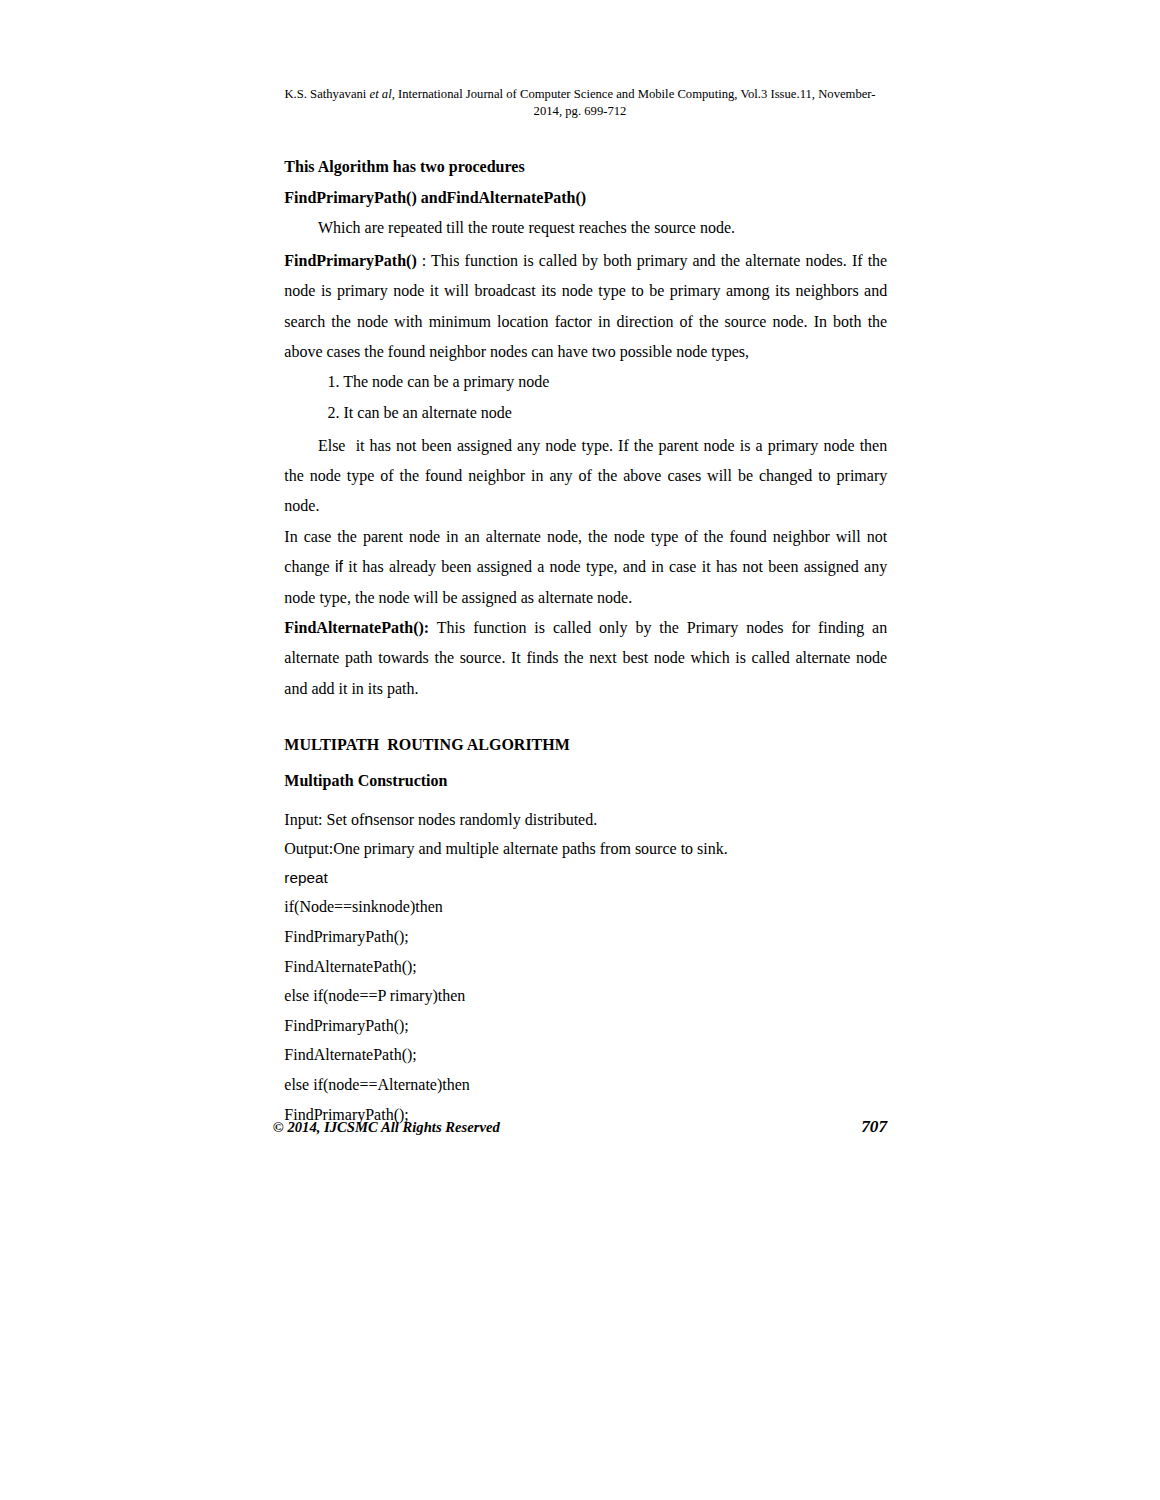K.S. Sathyavani et al, International Journal of Computer Science and Mobile Computing, Vol.3 Issue.11, November- 2014, pg. 699-712
This Algorithm has two procedures
FindPrimaryPath() andFindAlternatePath()
Which are repeated till the route request reaches the source node.
FindPrimaryPath() : This function is called by both primary and the alternate nodes. If the node is primary node it will broadcast its node type to be primary among its neighbors and search the node with minimum location factor in direction of the source node. In both the above cases the found neighbor nodes can have two possible node types,
1. The node can be a primary node
2. It can be an alternate node
Else it has not been assigned any node type. If the parent node is a primary node then the node type of the found neighbor in any of the above cases will be changed to primary node.
In case the parent node in an alternate node, the node type of the found neighbor will not change if it has already been assigned a node type, and in case it has not been assigned any node type, the node will be assigned as alternate node.
FindAlternatePath(): This function is called only by the Primary nodes for finding an alternate path towards the source. It finds the next best node which is called alternate node and add it in its path.
MULTIPATH ROUTING ALGORITHM
Multipath Construction
Input: Set ofnsensor nodes randomly distributed.
Output:One primary and multiple alternate paths from source to sink.
repeat
if(Node==sinknode)then
FindPrimaryPath();
FindAlternatePath();
else if(node==P rimary)then
FindPrimaryPath();
FindAlternatePath();
else if(node==Alternate)then
FindPrimaryPath();
© 2014, IJCSMC All Rights Reserved 707